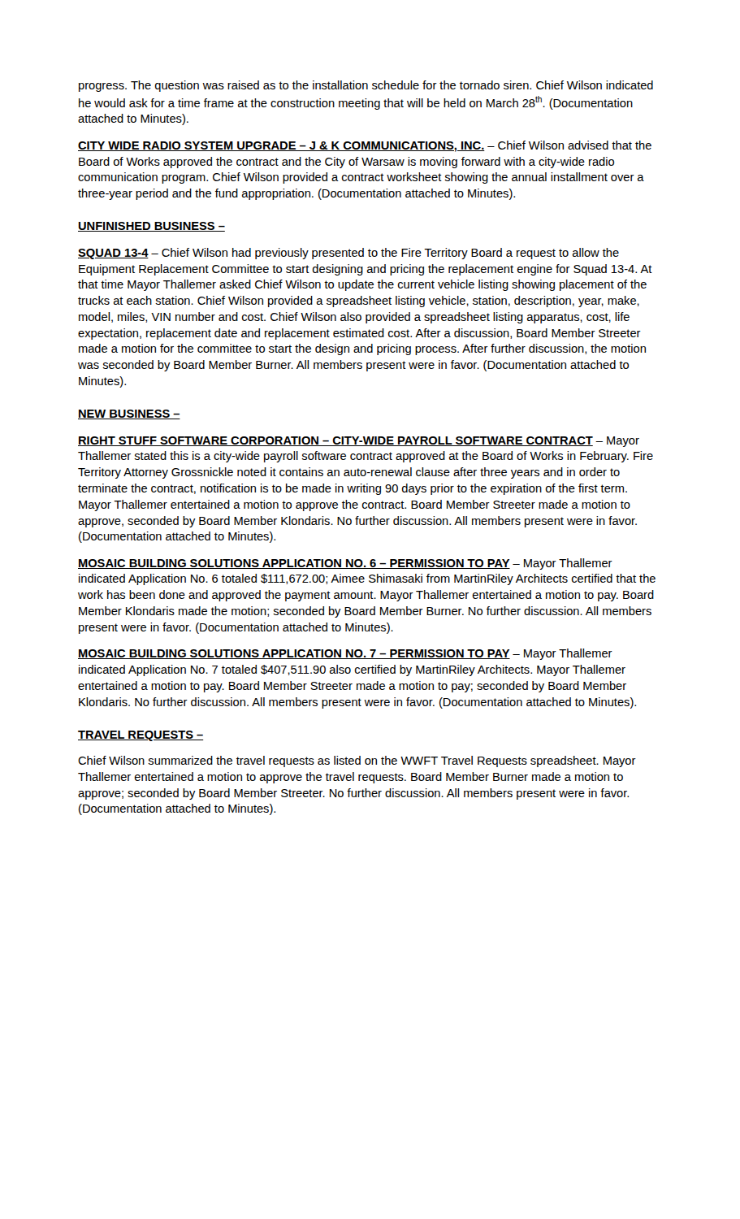progress. The question was raised as to the installation schedule for the tornado siren. Chief Wilson indicated he would ask for a time frame at the construction meeting that will be held on March 28th. (Documentation attached to Minutes).
CITY WIDE RADIO SYSTEM UPGRADE – J & K COMMUNICATIONS, INC. – Chief Wilson advised that the Board of Works approved the contract and the City of Warsaw is moving forward with a city-wide radio communication program. Chief Wilson provided a contract worksheet showing the annual installment over a three-year period and the fund appropriation. (Documentation attached to Minutes).
UNFINISHED BUSINESS –
SQUAD 13-4 – Chief Wilson had previously presented to the Fire Territory Board a request to allow the Equipment Replacement Committee to start designing and pricing the replacement engine for Squad 13-4. At that time Mayor Thallemer asked Chief Wilson to update the current vehicle listing showing placement of the trucks at each station. Chief Wilson provided a spreadsheet listing vehicle, station, description, year, make, model, miles, VIN number and cost. Chief Wilson also provided a spreadsheet listing apparatus, cost, life expectation, replacement date and replacement estimated cost. After a discussion, Board Member Streeter made a motion for the committee to start the design and pricing process. After further discussion, the motion was seconded by Board Member Burner. All members present were in favor. (Documentation attached to Minutes).
NEW BUSINESS –
RIGHT STUFF SOFTWARE CORPORATION – CITY-WIDE PAYROLL SOFTWARE CONTRACT – Mayor Thallemer stated this is a city-wide payroll software contract approved at the Board of Works in February. Fire Territory Attorney Grossnickle noted it contains an auto-renewal clause after three years and in order to terminate the contract, notification is to be made in writing 90 days prior to the expiration of the first term. Mayor Thallemer entertained a motion to approve the contract. Board Member Streeter made a motion to approve, seconded by Board Member Klondaris. No further discussion. All members present were in favor. (Documentation attached to Minutes).
MOSAIC BUILDING SOLUTIONS APPLICATION NO. 6 – PERMISSION TO PAY – Mayor Thallemer indicated Application No. 6 totaled $111,672.00; Aimee Shimasaki from MartinRiley Architects certified that the work has been done and approved the payment amount. Mayor Thallemer entertained a motion to pay. Board Member Klondaris made the motion; seconded by Board Member Burner. No further discussion. All members present were in favor. (Documentation attached to Minutes).
MOSAIC BUILDING SOLUTIONS APPLICATION NO. 7 – PERMISSION TO PAY – Mayor Thallemer indicated Application No. 7 totaled $407,511.90 also certified by MartinRiley Architects. Mayor Thallemer entertained a motion to pay. Board Member Streeter made a motion to pay; seconded by Board Member Klondaris. No further discussion. All members present were in favor. (Documentation attached to Minutes).
TRAVEL REQUESTS –
Chief Wilson summarized the travel requests as listed on the WWFT Travel Requests spreadsheet. Mayor Thallemer entertained a motion to approve the travel requests. Board Member Burner made a motion to approve; seconded by Board Member Streeter. No further discussion. All members present were in favor. (Documentation attached to Minutes).